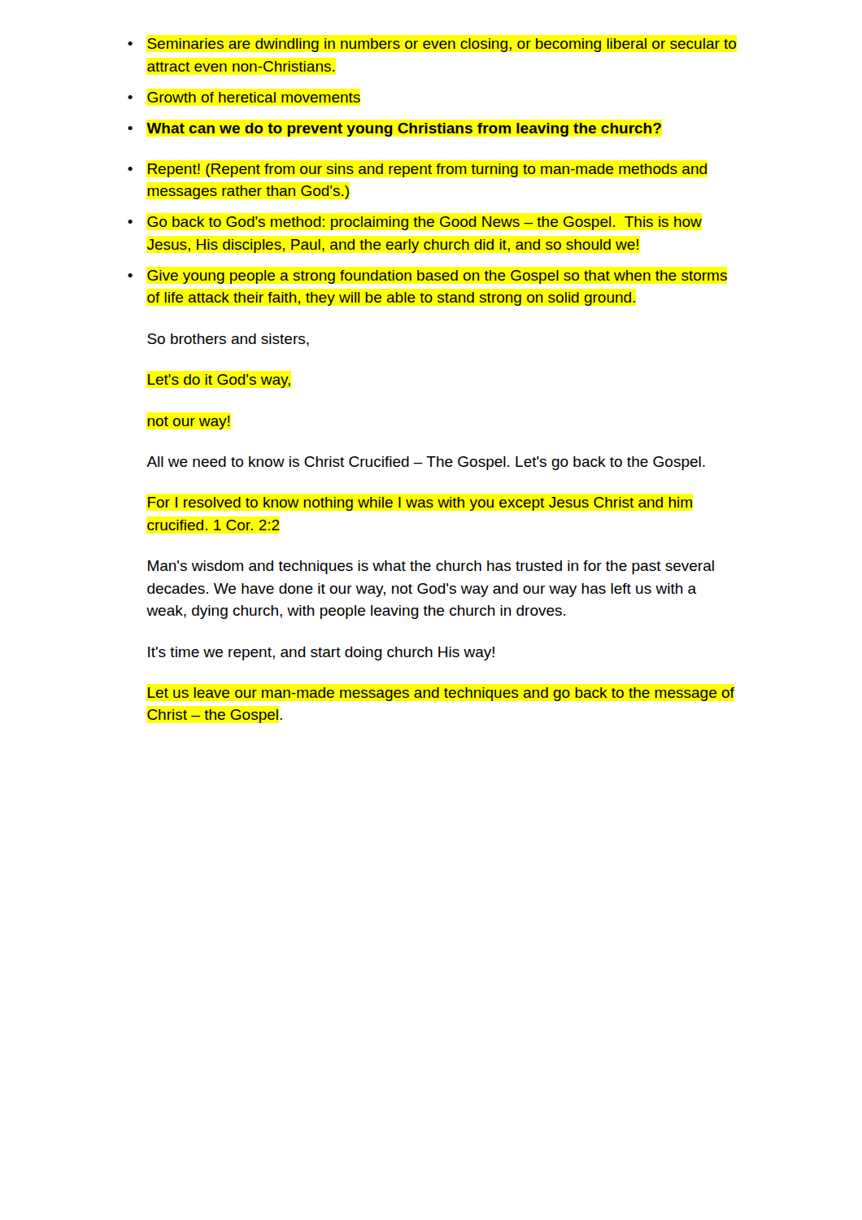Seminaries are dwindling in numbers or even closing, or becoming liberal or secular to attract even non-Christians.
Growth of heretical movements
What can we do to prevent young Christians from leaving the church?
Repent! (Repent from our sins and repent from turning to man-made methods and messages rather than God's.)
Go back to God's method: proclaiming the Good News – the Gospel. This is how Jesus, His disciples, Paul, and the early church did it, and so should we!
Give young people a strong foundation based on the Gospel so that when the storms of life attack their faith, they will be able to stand strong on solid ground.
So brothers and sisters,
Let's do it God's way,
not our way!
All we need to know is Christ Crucified – The Gospel. Let's go back to the Gospel.
For I resolved to know nothing while I was with you except Jesus Christ and him crucified. 1 Cor. 2:2
Man's wisdom and techniques is what the church has trusted in for the past several decades. We have done it our way, not God's way and our way has left us with a weak, dying church, with people leaving the church in droves.
It's time we repent, and start doing church His way!
Let us leave our man-made messages and techniques and go back to the message of Christ – the Gospel.